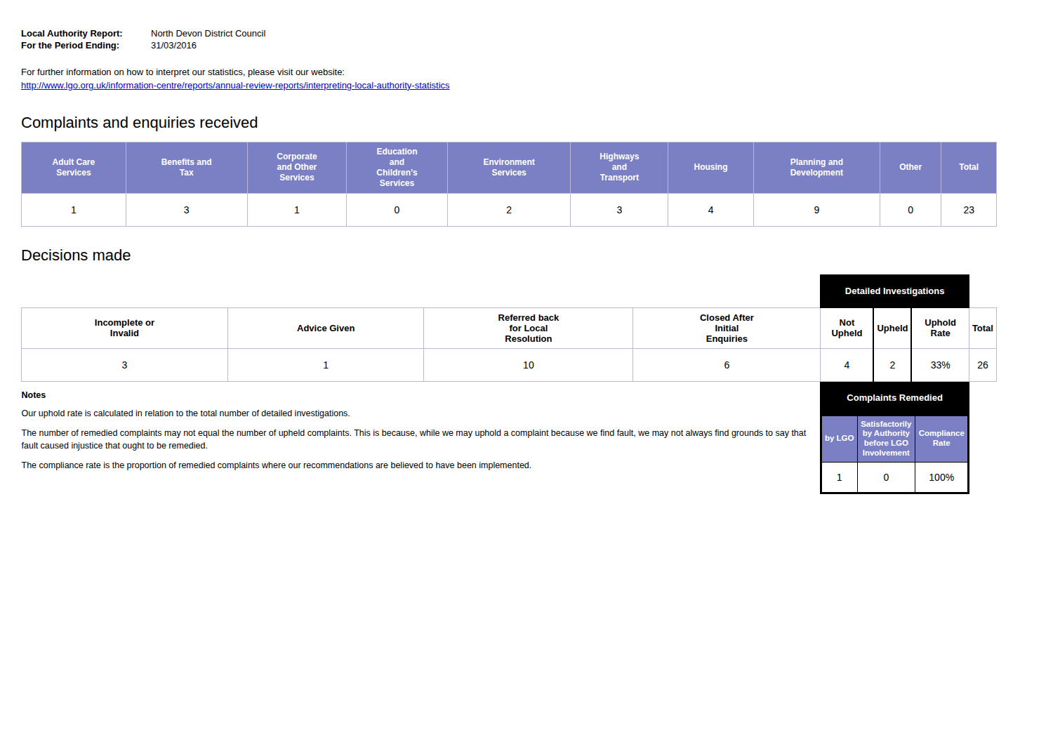Local Authority Report: North Devon District Council
For the Period Ending: 31/03/2016
For further information on how to interpret our statistics, please visit our website:
http://www.lgo.org.uk/information-centre/reports/annual-review-reports/interpreting-local-authority-statistics
Complaints and enquiries received
| Adult Care Services | Benefits and Tax | Corporate and Other Services | Education and Children’s Services | Environment Services | Highways and Transport | Housing | Planning and Development | Other | Total |
| --- | --- | --- | --- | --- | --- | --- | --- | --- | --- |
| 1 | 3 | 1 | 0 | 2 | 3 | 4 | 9 | 0 | 23 |
Decisions made
| | Detailed Investigations | |
| Incomplete or Invalid | Advice Given | Referred back for Local Resolution | Closed After Initial Enquiries | Not Upheld | Upheld | Uphold Rate | Total |
| 3 | 1 | 10 | 6 | 4 | 2 | 33% | 26 |
| Notes Our uphold rate is calculated in relation to the total number of detailed investigations. The number of remedied complaints may not equal the number of upheld complaints. This is because, while we may uphold a complaint because we find fault, we may not always find grounds to say that fault caused injustice that ought to be remedied. The compliance rate is the proportion of remedied complaints where our recommendations are believed to have been implemented. | Complaints Remedied | |
| / by LGO / Satisfactorily by Authority before LGO Involvement / Compliance Rate / / --- / --- / --- / / 1 / 0 / 100% / | |